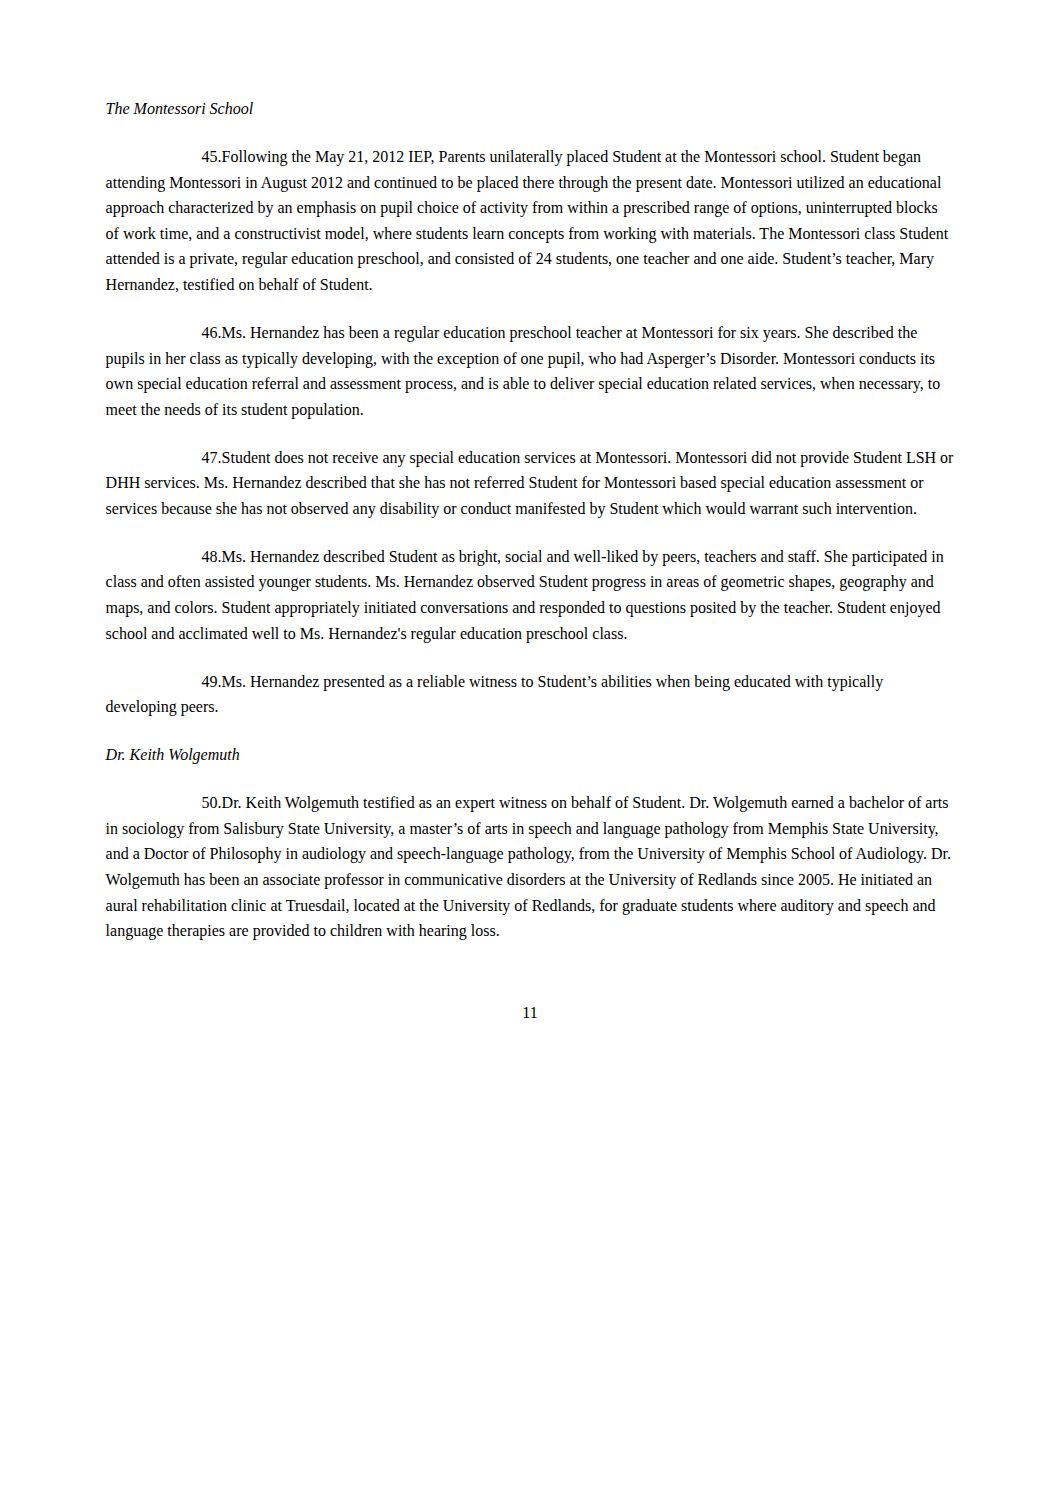The Montessori School
45. Following the May 21, 2012 IEP, Parents unilaterally placed Student at the Montessori school. Student began attending Montessori in August 2012 and continued to be placed there through the present date. Montessori utilized an educational approach characterized by an emphasis on pupil choice of activity from within a prescribed range of options, uninterrupted blocks of work time, and a constructivist model, where students learn concepts from working with materials. The Montessori class Student attended is a private, regular education preschool, and consisted of 24 students, one teacher and one aide. Student’s teacher, Mary Hernandez, testified on behalf of Student.
46. Ms. Hernandez has been a regular education preschool teacher at Montessori for six years. She described the pupils in her class as typically developing, with the exception of one pupil, who had Asperger’s Disorder. Montessori conducts its own special education referral and assessment process, and is able to deliver special education related services, when necessary, to meet the needs of its student population.
47. Student does not receive any special education services at Montessori. Montessori did not provide Student LSH or DHH services. Ms. Hernandez described that she has not referred Student for Montessori based special education assessment or services because she has not observed any disability or conduct manifested by Student which would warrant such intervention.
48. Ms. Hernandez described Student as bright, social and well-liked by peers, teachers and staff. She participated in class and often assisted younger students. Ms. Hernandez observed Student progress in areas of geometric shapes, geography and maps, and colors. Student appropriately initiated conversations and responded to questions posited by the teacher. Student enjoyed school and acclimated well to Ms. Hernandez's regular education preschool class.
49. Ms. Hernandez presented as a reliable witness to Student’s abilities when being educated with typically developing peers.
Dr. Keith Wolgemuth
50. Dr. Keith Wolgemuth testified as an expert witness on behalf of Student. Dr. Wolgemuth earned a bachelor of arts in sociology from Salisbury State University, a master’s of arts in speech and language pathology from Memphis State University, and a Doctor of Philosophy in audiology and speech-language pathology, from the University of Memphis School of Audiology. Dr. Wolgemuth has been an associate professor in communicative disorders at the University of Redlands since 2005. He initiated an aural rehabilitation clinic at Truesdail, located at the University of Redlands, for graduate students where auditory and speech and language therapies are provided to children with hearing loss.
11